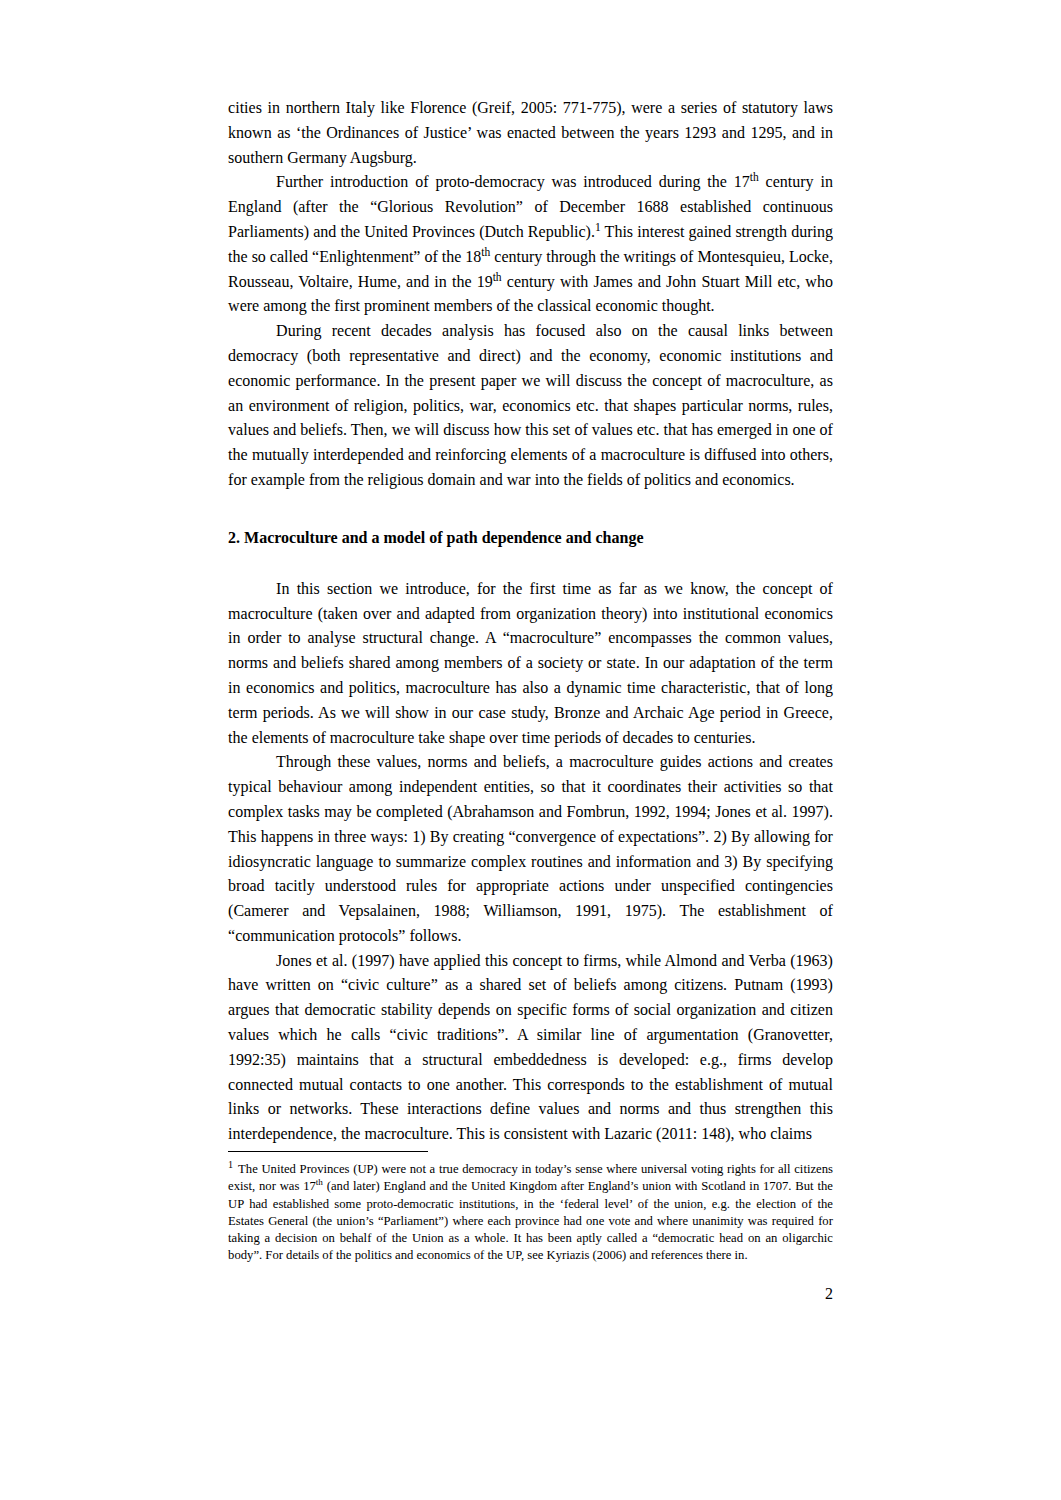cities in northern Italy like Florence (Greif, 2005: 771-775), were a series of statutory laws known as ‘the Ordinances of Justice’ was enacted between the years 1293 and 1295, and in southern Germany Augsburg.
Further introduction of proto-democracy was introduced during the 17th century in England (after the “Glorious Revolution” of December 1688 established continuous Parliaments) and the United Provinces (Dutch Republic).1 This interest gained strength during the so called “Enlightenment” of the 18th century through the writings of Montesquieu, Locke, Rousseau, Voltaire, Hume, and in the 19th century with James and John Stuart Mill etc, who were among the first prominent members of the classical economic thought.
During recent decades analysis has focused also on the causal links between democracy (both representative and direct) and the economy, economic institutions and economic performance. In the present paper we will discuss the concept of macroculture, as an environment of religion, politics, war, economics etc. that shapes particular norms, rules, values and beliefs. Then, we will discuss how this set of values etc. that has emerged in one of the mutually interdepended and reinforcing elements of a macroculture is diffused into others, for example from the religious domain and war into the fields of politics and economics.
2. Macroculture and a model of path dependence and change
In this section we introduce, for the first time as far as we know, the concept of macroculture (taken over and adapted from organization theory) into institutional economics in order to analyse structural change. A “macroculture” encompasses the common values, norms and beliefs shared among members of a society or state. In our adaptation of the term in economics and politics, macroculture has also a dynamic time characteristic, that of long term periods. As we will show in our case study, Bronze and Archaic Age period in Greece, the elements of macroculture take shape over time periods of decades to centuries.
Through these values, norms and beliefs, a macroculture guides actions and creates typical behaviour among independent entities, so that it coordinates their activities so that complex tasks may be completed (Abrahamson and Fombrun, 1992, 1994; Jones et al. 1997). This happens in three ways: 1) By creating “convergence of expectations”. 2) By allowing for idiosyncratic language to summarize complex routines and information and 3) By specifying broad tacitly understood rules for appropriate actions under unspecified contingencies (Camerer and Vepsalainen, 1988; Williamson, 1991, 1975). The establishment of “communication protocols” follows.
Jones et al. (1997) have applied this concept to firms, while Almond and Verba (1963) have written on “civic culture” as a shared set of beliefs among citizens. Putnam (1993) argues that democratic stability depends on specific forms of social organization and citizen values which he calls “civic traditions”. A similar line of argumentation (Granovetter, 1992:35) maintains that a structural embeddedness is developed: e.g., firms develop connected mutual contacts to one another. This corresponds to the establishment of mutual links or networks. These interactions define values and norms and thus strengthen this interdependence, the macroculture. This is consistent with Lazaric (2011: 148), who claims
1 The United Provinces (UP) were not a true democracy in today’s sense where universal voting rights for all citizens exist, nor was 17th (and later) England and the United Kingdom after England’s union with Scotland in 1707. But the UP had established some proto-democratic institutions, in the ‘federal level’ of the union, e.g. the election of the Estates General (the union’s “Parliament”) where each province had one vote and where unanimity was required for taking a decision on behalf of the Union as a whole. It has been aptly called a “democratic head on an oligarchic body”. For details of the politics and economics of the UP, see Kyriazis (2006) and references there in.
2